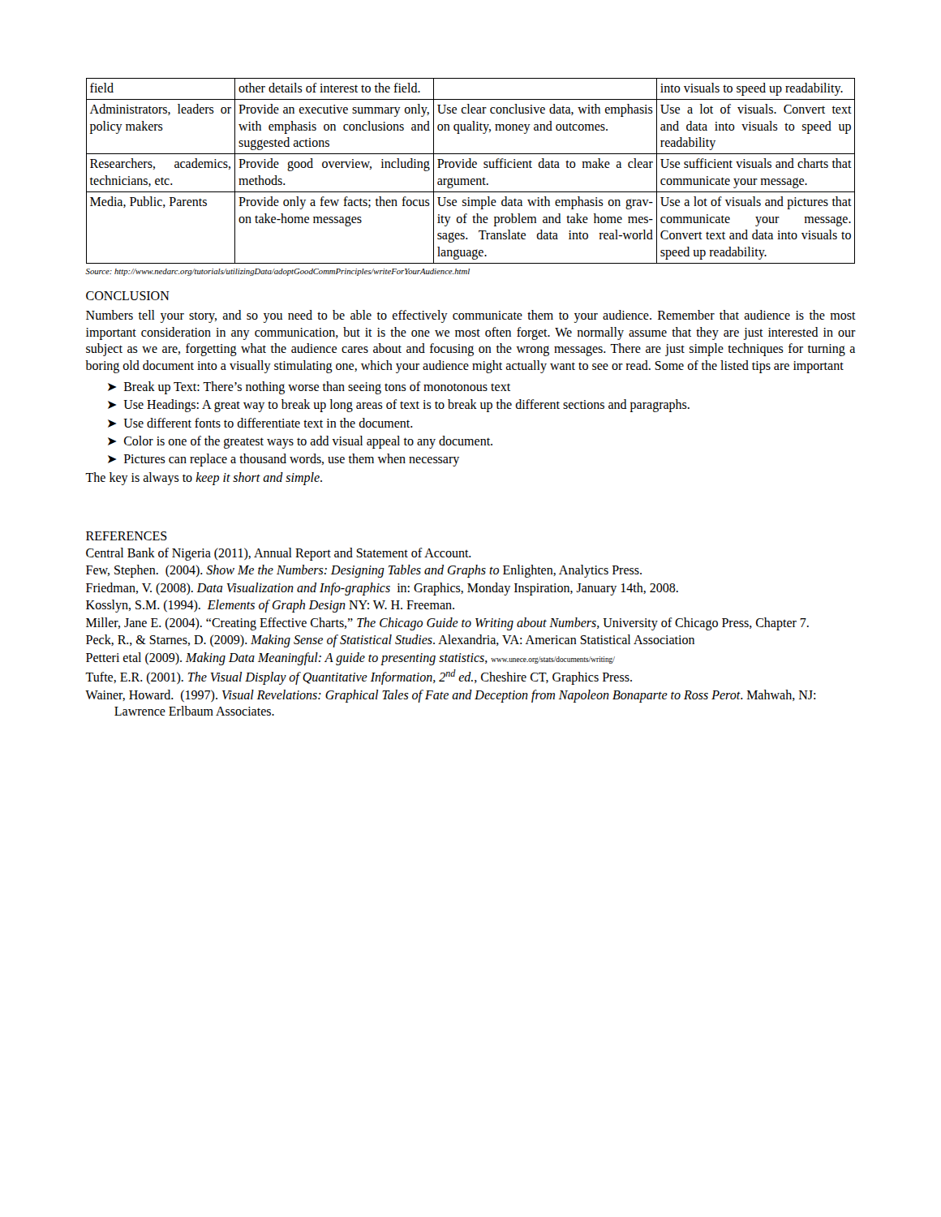| field | other details of interest to the field. | | into visuals to speed up readability. |
| Administrators, leaders or policy makers | Provide an executive summary only, with emphasis on conclusions and suggested actions | Use clear conclusive data, with emphasis on quality, money and outcomes. | Use a lot of visuals. Convert text and data into visuals to speed up readability |
| Researchers, academics, technicians, etc. | Provide good overview, including methods. | Provide sufficient data to make a clear argument. | Use sufficient visuals and charts that communicate your message. |
| Media, Public, Parents | Provide only a few facts; then focus on take-home messages | Use simple data with emphasis on gravity of the problem and take home messages. Translate data into real-world language. | Use a lot of visuals and pictures that communicate your message. Convert text and data into visuals to speed up readability. |
Source: http://www.nedarc.org/tutorials/utilizingData/adoptGoodCommPrinciples/writeForYourAudience.html
CONCLUSION
Numbers tell your story, and so you need to be able to effectively communicate them to your audience. Remember that audience is the most important consideration in any communication, but it is the one we most often forget. We normally assume that they are just interested in our subject as we are, forgetting what the audience cares about and focusing on the wrong messages. There are just simple techniques for turning a boring old document into a visually stimulating one, which your audience might actually want to see or read. Some of the listed tips are important
Break up Text: There’s nothing worse than seeing tons of monotonous text
Use Headings: A great way to break up long areas of text is to break up the different sections and paragraphs.
Use different fonts to differentiate text in the document.
Color is one of the greatest ways to add visual appeal to any document.
Pictures can replace a thousand words, use them when necessary
The key is always to keep it short and simple.
REFERENCES
Central Bank of Nigeria (2011), Annual Report and Statement of Account.
Few, Stephen. (2004). Show Me the Numbers: Designing Tables and Graphs to Enlighten, Analytics Press.
Friedman, V. (2008). Data Visualization and Info-graphics in: Graphics, Monday Inspiration, January 14th, 2008.
Kosslyn, S.M. (1994). Elements of Graph Design NY: W. H. Freeman.
Miller, Jane E. (2004). “Creating Effective Charts,” The Chicago Guide to Writing about Numbers, University of Chicago Press, Chapter 7.
Peck, R., & Starnes, D. (2009). Making Sense of Statistical Studies. Alexandria, VA: American Statistical Association
Petteri etal (2009). Making Data Meaningful: A guide to presenting statistics, www.unece.org/stats/documents/writing/
Tufte, E.R. (2001). The Visual Display of Quantitative Information, 2nd ed., Cheshire CT, Graphics Press.
Wainer, Howard. (1997). Visual Revelations: Graphical Tales of Fate and Deception from Napoleon Bonaparte to Ross Perot. Mahwah, NJ: Lawrence Erlbaum Associates.